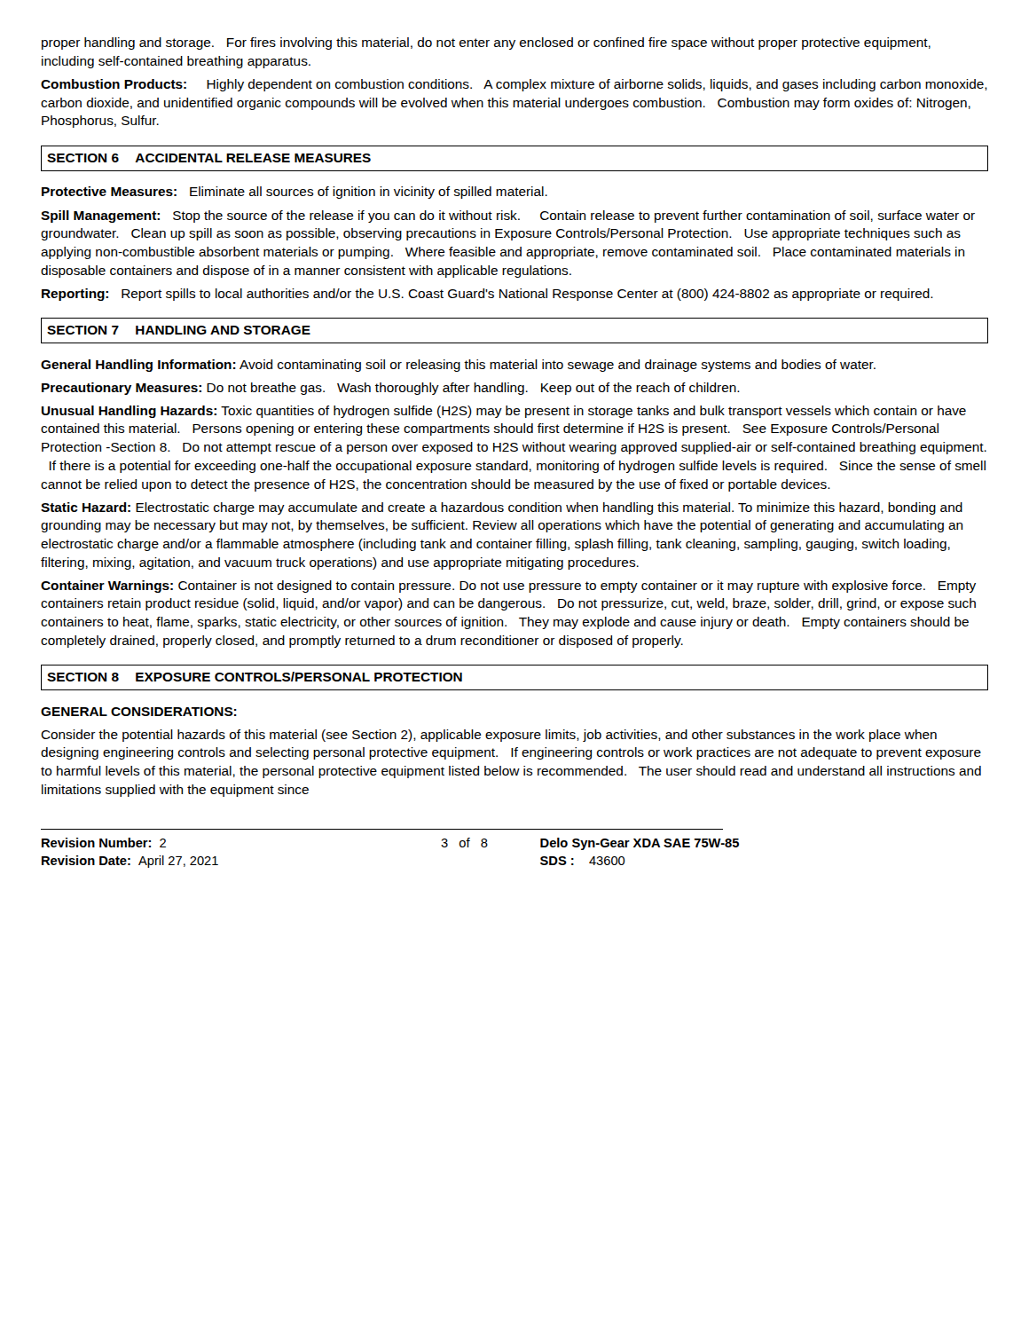proper handling and storage. For fires involving this material, do not enter any enclosed or confined fire space without proper protective equipment, including self-contained breathing apparatus.
Combustion Products: Highly dependent on combustion conditions. A complex mixture of airborne solids, liquids, and gases including carbon monoxide, carbon dioxide, and unidentified organic compounds will be evolved when this material undergoes combustion. Combustion may form oxides of: Nitrogen, Phosphorus, Sulfur.
SECTION 6 ACCIDENTAL RELEASE MEASURES
Protective Measures: Eliminate all sources of ignition in vicinity of spilled material.
Spill Management: Stop the source of the release if you can do it without risk. Contain release to prevent further contamination of soil, surface water or groundwater. Clean up spill as soon as possible, observing precautions in Exposure Controls/Personal Protection. Use appropriate techniques such as applying non-combustible absorbent materials or pumping. Where feasible and appropriate, remove contaminated soil. Place contaminated materials in disposable containers and dispose of in a manner consistent with applicable regulations.
Reporting: Report spills to local authorities and/or the U.S. Coast Guard's National Response Center at (800) 424-8802 as appropriate or required.
SECTION 7 HANDLING AND STORAGE
General Handling Information: Avoid contaminating soil or releasing this material into sewage and drainage systems and bodies of water.
Precautionary Measures: Do not breathe gas. Wash thoroughly after handling. Keep out of the reach of children.
Unusual Handling Hazards: Toxic quantities of hydrogen sulfide (H2S) may be present in storage tanks and bulk transport vessels which contain or have contained this material. Persons opening or entering these compartments should first determine if H2S is present. See Exposure Controls/Personal Protection -Section 8. Do not attempt rescue of a person over exposed to H2S without wearing approved supplied-air or self-contained breathing equipment. If there is a potential for exceeding one-half the occupational exposure standard, monitoring of hydrogen sulfide levels is required. Since the sense of smell cannot be relied upon to detect the presence of H2S, the concentration should be measured by the use of fixed or portable devices.
Static Hazard: Electrostatic charge may accumulate and create a hazardous condition when handling this material. To minimize this hazard, bonding and grounding may be necessary but may not, by themselves, be sufficient. Review all operations which have the potential of generating and accumulating an electrostatic charge and/or a flammable atmosphere (including tank and container filling, splash filling, tank cleaning, sampling, gauging, switch loading, filtering, mixing, agitation, and vacuum truck operations) and use appropriate mitigating procedures.
Container Warnings: Container is not designed to contain pressure. Do not use pressure to empty container or it may rupture with explosive force. Empty containers retain product residue (solid, liquid, and/or vapor) and can be dangerous. Do not pressurize, cut, weld, braze, solder, drill, grind, or expose such containers to heat, flame, sparks, static electricity, or other sources of ignition. They may explode and cause injury or death. Empty containers should be completely drained, properly closed, and promptly returned to a drum reconditioner or disposed of properly.
SECTION 8 EXPOSURE CONTROLS/PERSONAL PROTECTION
GENERAL CONSIDERATIONS:
Consider the potential hazards of this material (see Section 2), applicable exposure limits, job activities, and other substances in the work place when designing engineering controls and selecting personal protective equipment. If engineering controls or work practices are not adequate to prevent exposure to harmful levels of this material, the personal protective equipment listed below is recommended. The user should read and understand all instructions and limitations supplied with the equipment since
| Revision Number: 2 | 3 of 8 | Delo Syn-Gear XDA SAE 75W-85 |
| Revision Date: April 27, 2021 | | SDS : 43600 |